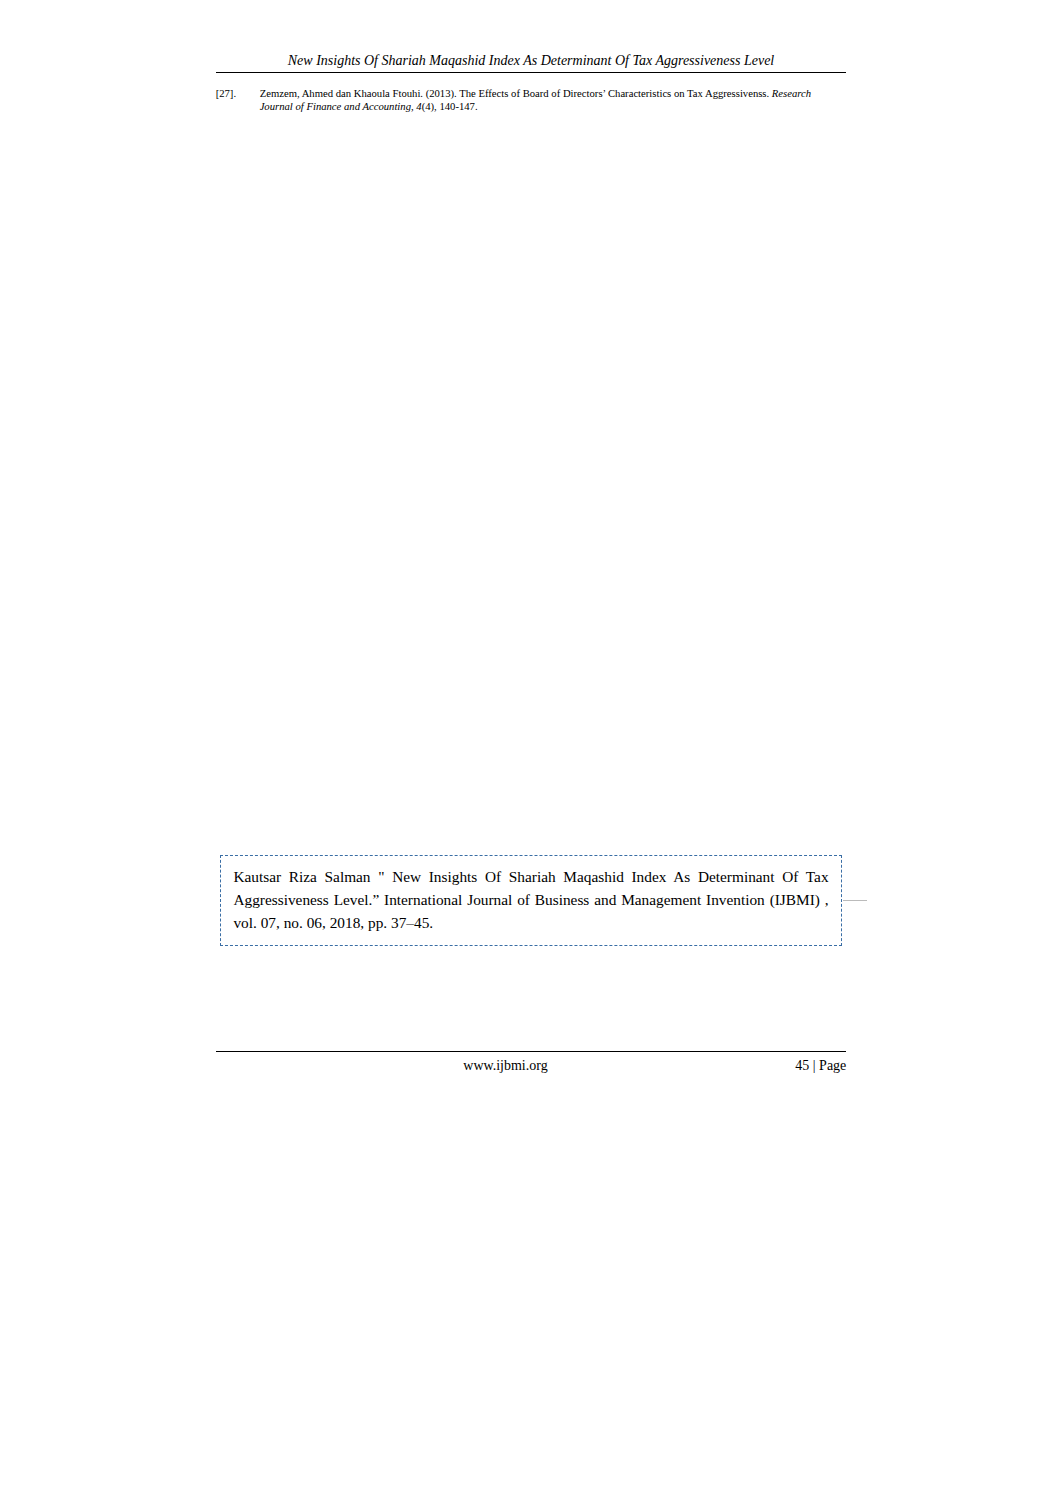New Insights Of Shariah Maqashid Index As Determinant Of Tax Aggressiveness Level
[27].
Zemzem, Ahmed dan Khaoula Ftouhi. (2013). The Effects of Board of Directors’ Characteristics on Tax Aggressivenss. Research Journal of Finance and Accounting, 4(4), 140-147.
Kautsar Riza Salman " New Insights Of Shariah Maqashid Index As Determinant Of Tax Aggressiveness Level.” International Journal of Business and Management Invention (IJBMI) , vol. 07, no. 06, 2018, pp. 37–45.
www.ijbmi.org
45 | Page